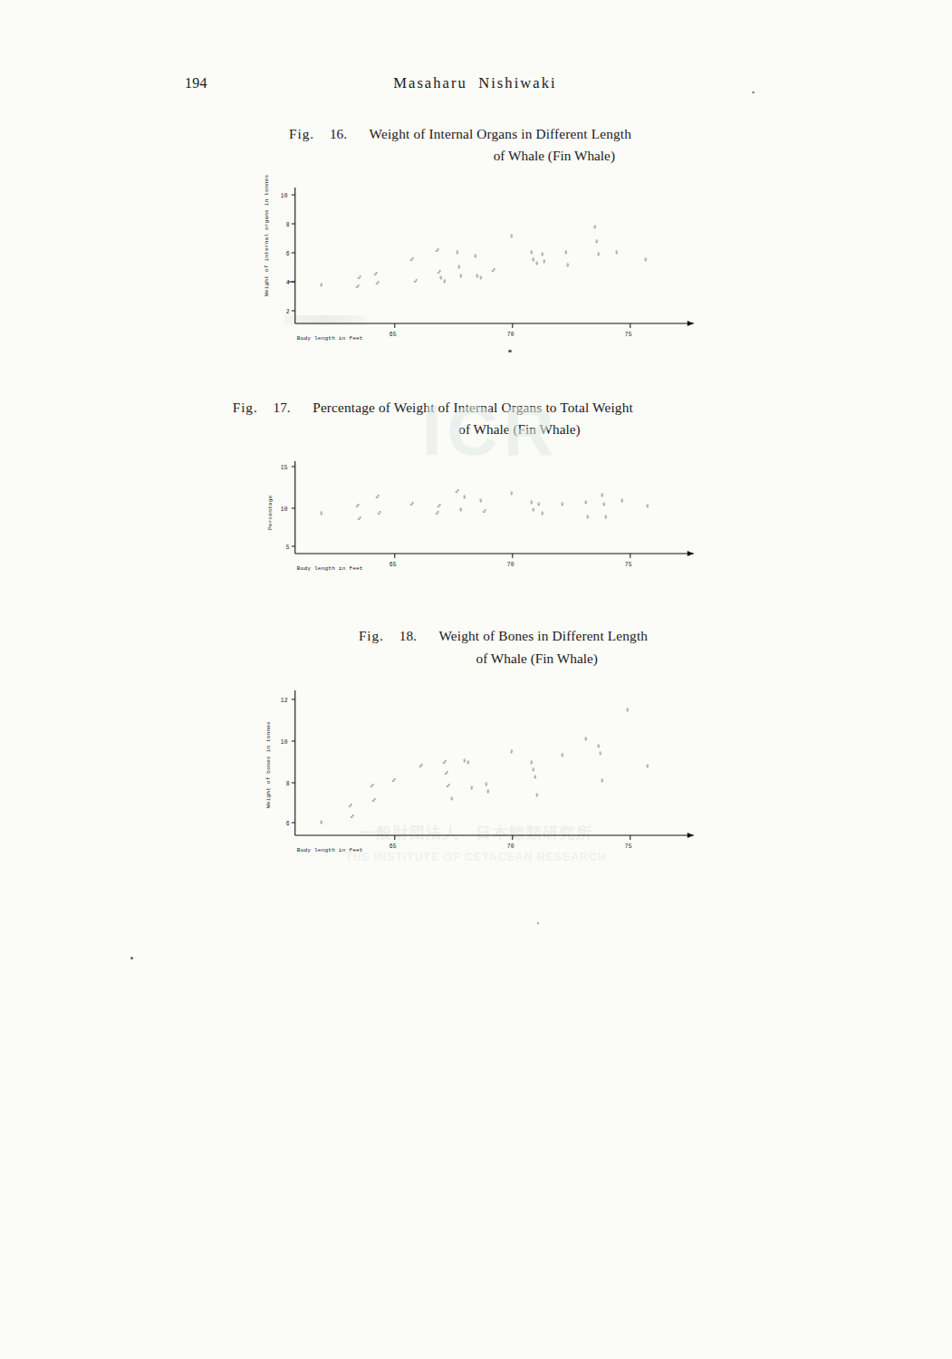ICR
一般財団法人　日本鯨類研究所
THE INSTITUTE OF CETACEAN RESEARCH
194
Masaharu Nishiwaki
Fig. 16. Weight of Internal Organs in Different Length of Whale (Fin Whale)
10 8 6 4 2 Weight of internal organs in tonnes 65 70 75 Body length in feet ♀ ♂ ♂ ♂ ♂ ♂ ♂ ♂ ♂ ♀ ♀ ♀ ♀ ♀ ♀ ♀ ♀ ♂ ♀ ♀ ♀ ♀ ♀ ♀ ♀ ♀ ♀ ♀ ♀ ♀ ♀
Fig. 17. Percentage of Weight of Internal Organs to Total Weight of Whale (Fin Whale)
15 10 5 Percentage 65 70 75 Body length in feet ♀ ♂ ♂ ♂ ♂ ♂ ♂ ♂ ♂ ♀ ♀ ♀ ♂ ♀ ♀ ♀ ♀ ♀ ♀ ♀ ♀ ♀ ♀ ♀ ♀ ♀
Fig. 18. Weight of Bones in Different Length of Whale (Fin Whale)
12 10 8 6 Weight of bones in tonnes 65 70 75 Body length in feet ♀ ♂ ♂ ♂ ♂ ♂ ♂ ♂ ♂ ♂ ♀ ♀ ♀ ♀ ♀ ♀ ♀ ♀ ♀ ♀ ♀ ♀ ♀ ♀ ♀ ♀ ♀ ♀